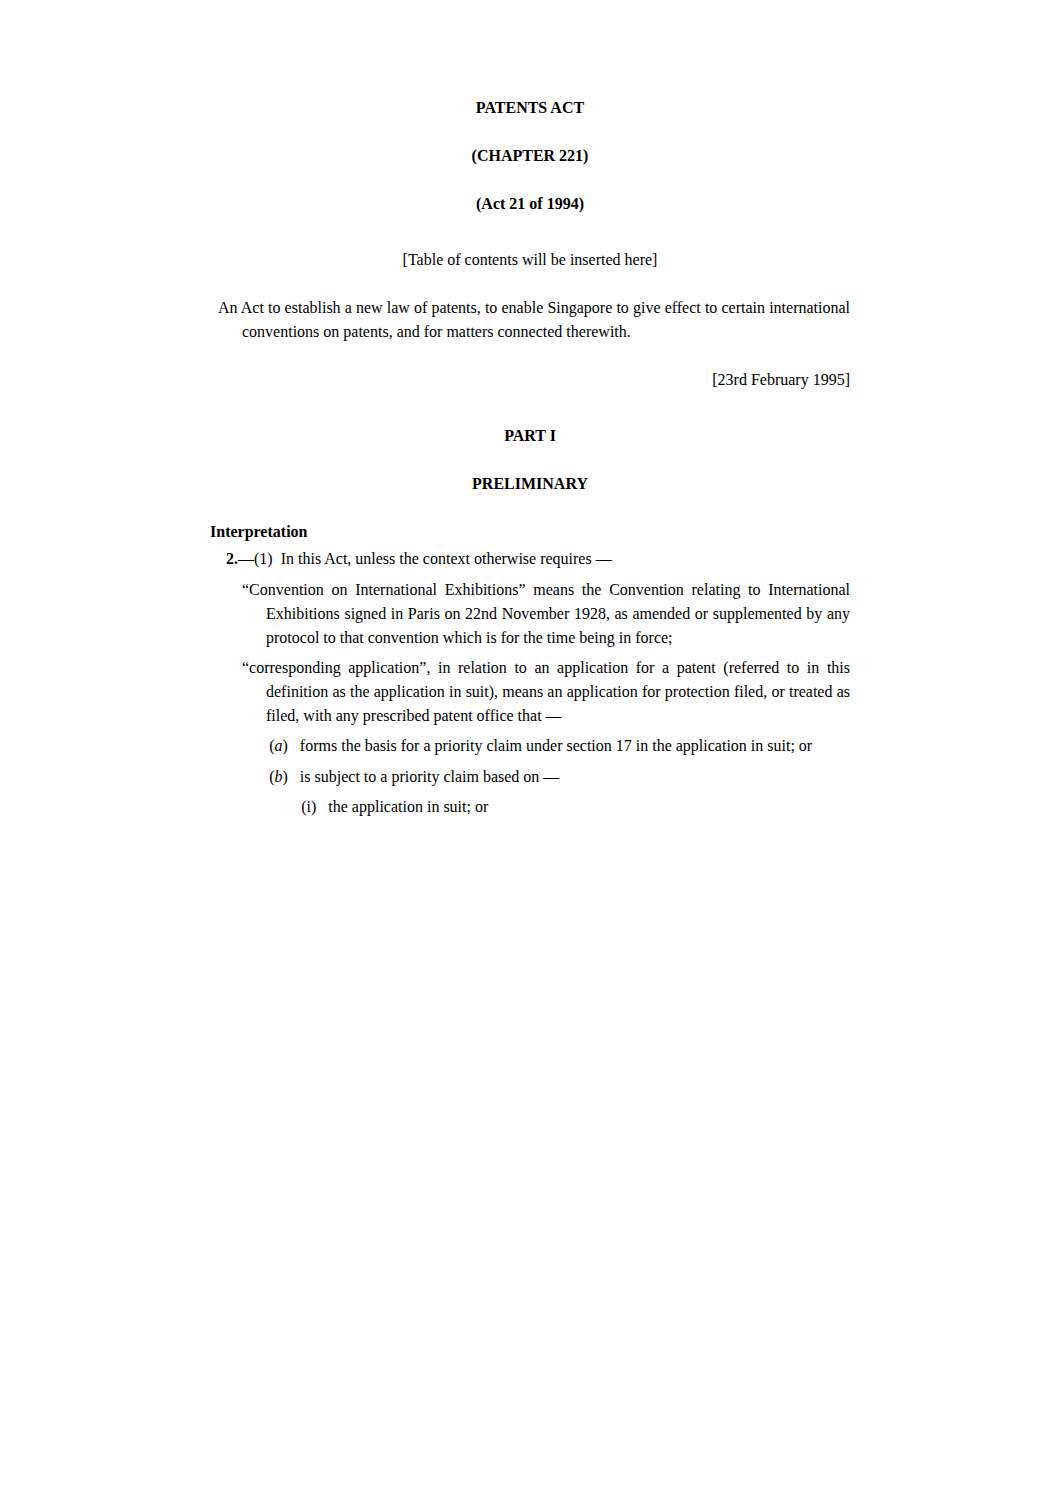PATENTS ACT
(CHAPTER 221)
(Act 21 of 1994)
[Table of contents will be inserted here]
An Act to establish a new law of patents, to enable Singapore to give effect to certain international conventions on patents, and for matters connected therewith.
[23rd February 1995]
PART I
PRELIMINARY
Interpretation
2.—(1) In this Act, unless the context otherwise requires —
“Convention on International Exhibitions” means the Convention relating to International Exhibitions signed in Paris on 22nd November 1928, as amended or supplemented by any protocol to that convention which is for the time being in force;
“corresponding application”, in relation to an application for a patent (referred to in this definition as the application in suit), means an application for protection filed, or treated as filed, with any prescribed patent office that —
(a) forms the basis for a priority claim under section 17 in the application in suit; or
(b) is subject to a priority claim based on —
(i) the application in suit; or